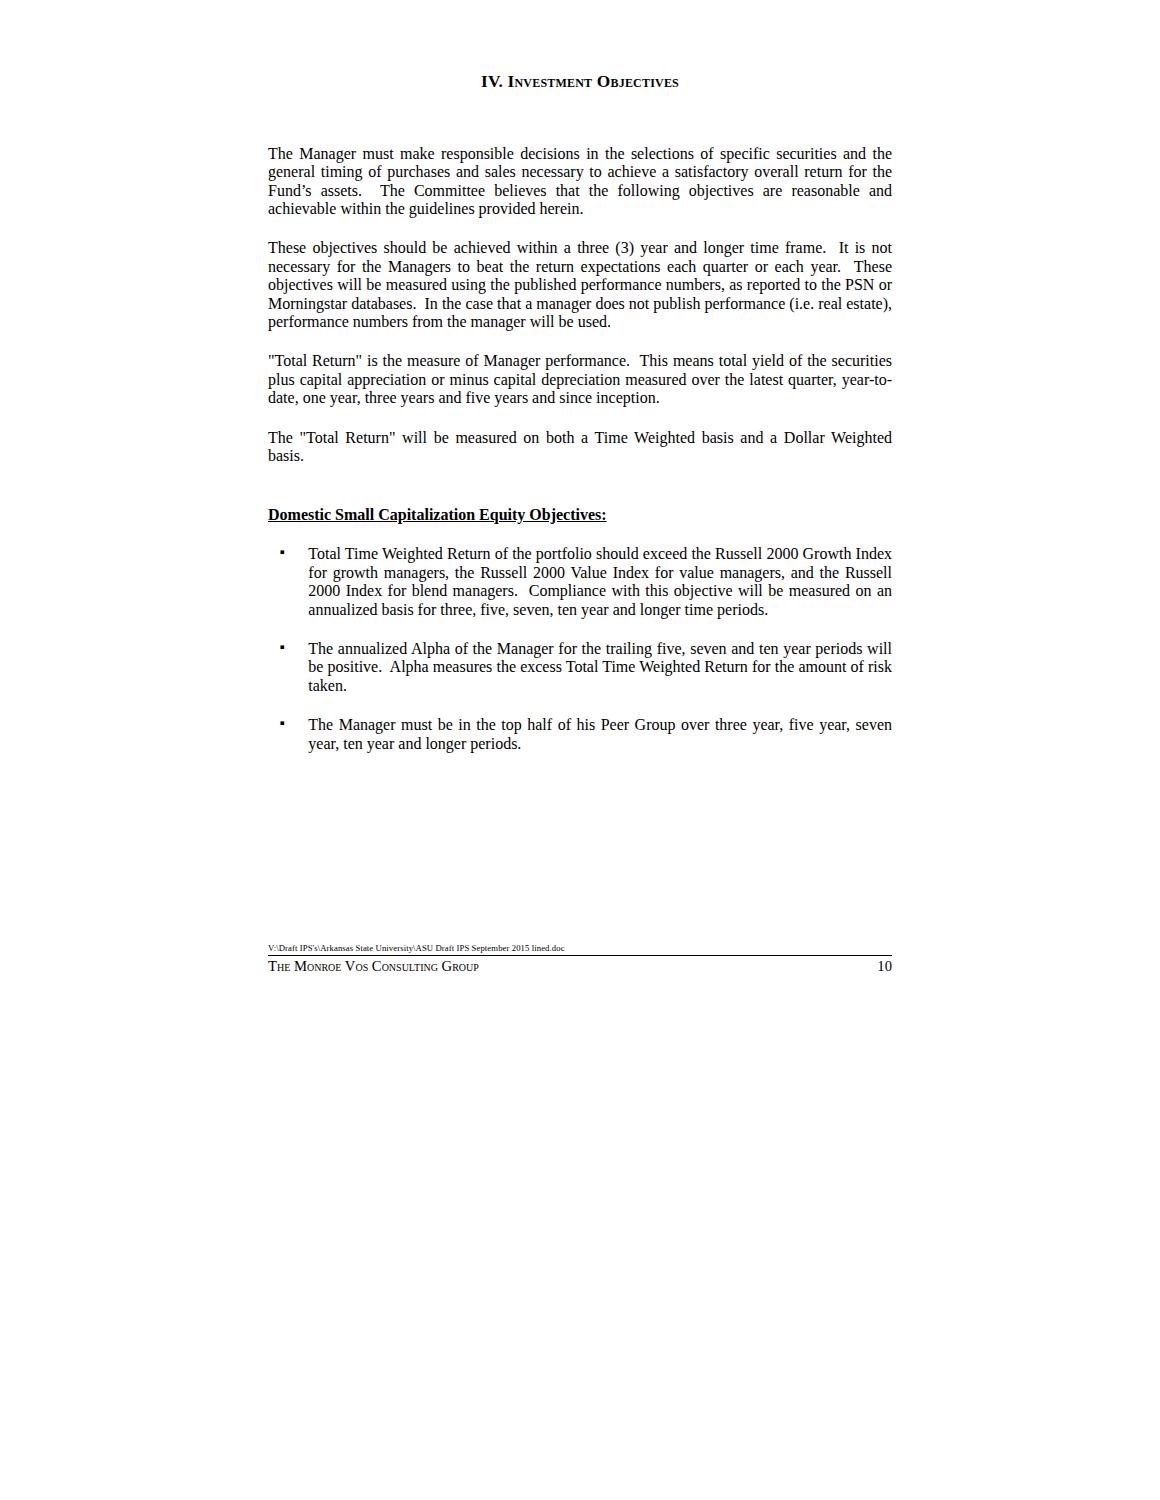IV. Investment Objectives
The Manager must make responsible decisions in the selections of specific securities and the general timing of purchases and sales necessary to achieve a satisfactory overall return for the Fund’s assets. The Committee believes that the following objectives are reasonable and achievable within the guidelines provided herein.
These objectives should be achieved within a three (3) year and longer time frame. It is not necessary for the Managers to beat the return expectations each quarter or each year. These objectives will be measured using the published performance numbers, as reported to the PSN or Morningstar databases. In the case that a manager does not publish performance (i.e. real estate), performance numbers from the manager will be used.
"Total Return" is the measure of Manager performance. This means total yield of the securities plus capital appreciation or minus capital depreciation measured over the latest quarter, year-to-date, one year, three years and five years and since inception.
The "Total Return" will be measured on both a Time Weighted basis and a Dollar Weighted basis.
Domestic Small Capitalization Equity Objectives:
Total Time Weighted Return of the portfolio should exceed the Russell 2000 Growth Index for growth managers, the Russell 2000 Value Index for value managers, and the Russell 2000 Index for blend managers. Compliance with this objective will be measured on an annualized basis for three, five, seven, ten year and longer time periods.
The annualized Alpha of the Manager for the trailing five, seven and ten year periods will be positive. Alpha measures the excess Total Time Weighted Return for the amount of risk taken.
The Manager must be in the top half of his Peer Group over three year, five year, seven year, ten year and longer periods.
V:\Draft IPS's\Arkansas State University\ASU Draft IPS September 2015 lined.doc
The Monroe Vos Consulting Group 10